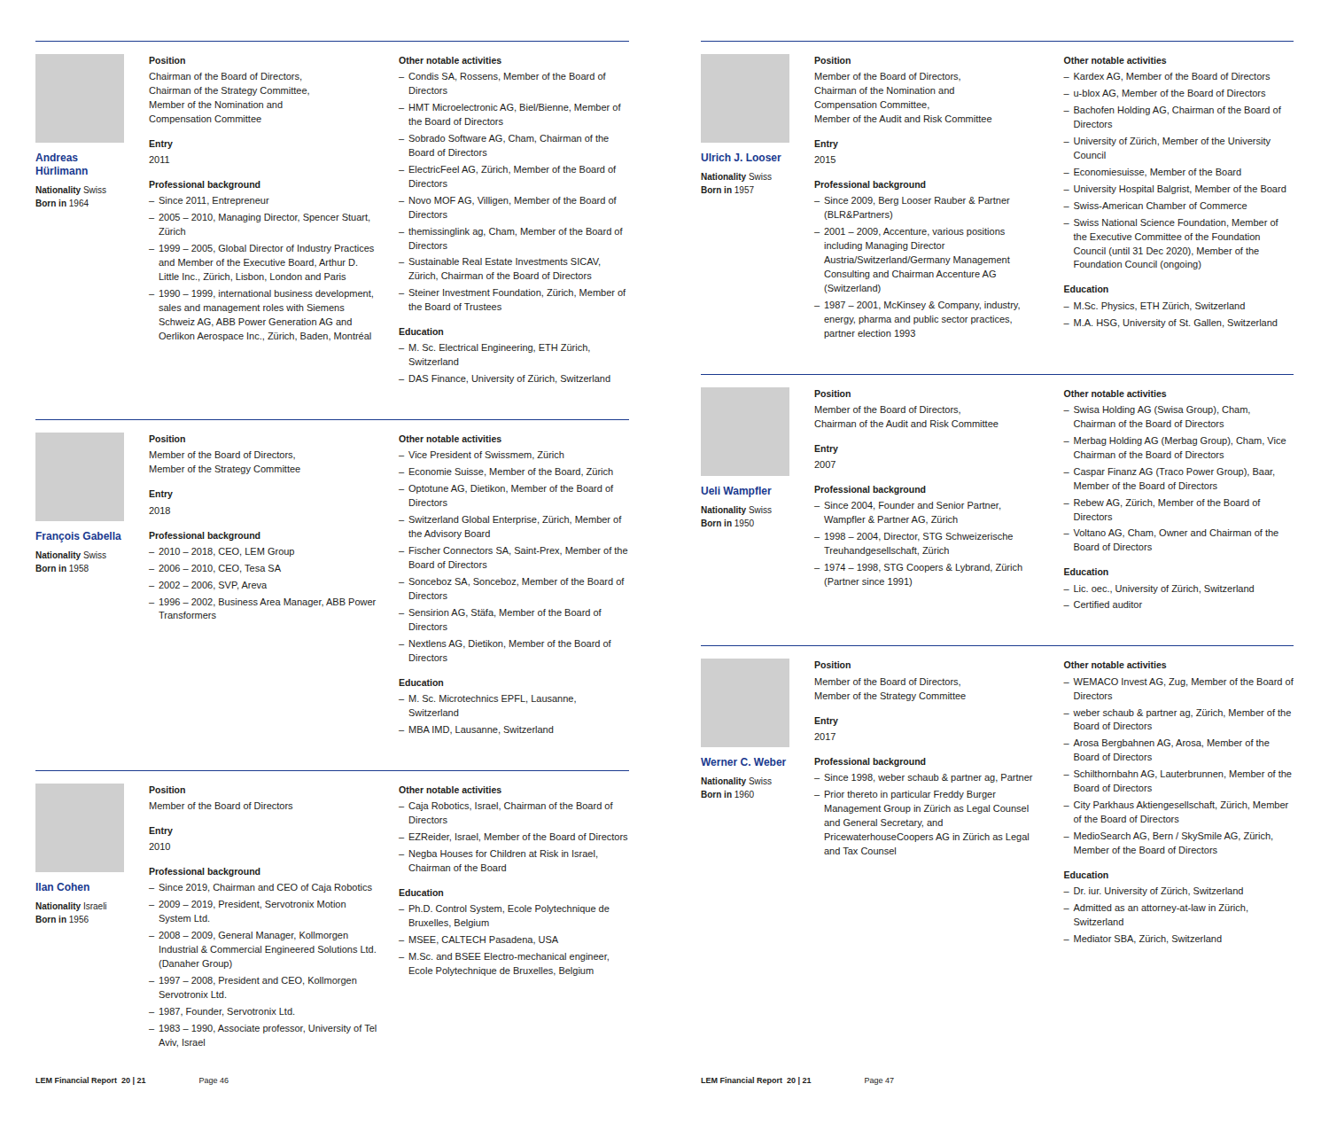Andreas Hürlimann
Nationality Swiss
Born in 1964
Position
Chairman of the Board of Directors,
Chairman of the Strategy Committee,
Member of the Nomination and
Compensation Committee
Entry
2011
Professional background
Since 2011, Entrepreneur
2005 – 2010, Managing Director, Spencer Stuart, Zürich
1999 – 2005, Global Director of Industry Practices and Member of the Executive Board, Arthur D. Little Inc., Zürich, Lisbon, London and Paris
1990 – 1999, international business development, sales and management roles with Siemens Schweiz AG, ABB Power Generation AG and Oerlikon Aerospace Inc., Zürich, Baden, Montréal
Other notable activities
Condis SA, Rossens, Member of the Board of Directors
HMT Microelectronic AG, Biel/Bienne, Member of the Board of Directors
Sobrado Software AG, Cham, Chairman of the Board of Directors
ElectricFeel AG, Zürich, Member of the Board of Directors
Novo MOF AG, Villigen, Member of the Board of Directors
themissinglink ag, Cham, Member of the Board of Directors
Sustainable Real Estate Investments SICAV, Zürich, Chairman of the Board of Directors
Steiner Investment Foundation, Zürich, Member of the Board of Trustees
Education
M. Sc. Electrical Engineering, ETH Zürich, Switzerland
DAS Finance, University of Zürich, Switzerland
François Gabella
Nationality Swiss
Born in 1958
Position
Member of the Board of Directors,
Member of the Strategy Committee
Entry
2018
Professional background
2010 – 2018, CEO, LEM Group
2006 – 2010, CEO, Tesa SA
2002 – 2006, SVP, Areva
1996 – 2002, Business Area Manager, ABB Power Transformers
Other notable activities
Vice President of Swissmem, Zürich
Economie Suisse, Member of the Board, Zürich
Optotune AG, Dietikon, Member of the Board of Directors
Switzerland Global Enterprise, Zürich, Member of the Advisory Board
Fischer Connectors SA, Saint-Prex, Member of the Board of Directors
Sonceboz SA, Sonceboz, Member of the Board of Directors
Sensirion AG, Stäfa, Member of the Board of Directors
Nextlens AG, Dietikon, Member of the Board of Directors
Education
M. Sc. Microtechnics EPFL, Lausanne, Switzerland
MBA IMD, Lausanne, Switzerland
Ilan Cohen
Nationality Israeli
Born in 1956
Position
Member of the Board of Directors
Entry
2010
Professional background
Since 2019, Chairman and CEO of Caja Robotics
2009 – 2019, President, Servotronix Motion System Ltd.
2008 – 2009, General Manager, Kollmorgen Industrial & Commercial Engineered Solutions Ltd. (Danaher Group)
1997 – 2008, President and CEO, Kollmorgen Servotronix Ltd.
1987, Founder, Servotronix Ltd.
1983 – 1990, Associate professor, University of Tel Aviv, Israel
Other notable activities
Caja Robotics, Israel, Chairman of the Board of Directors
EZReider, Israel, Member of the Board of Directors
Negba Houses for Children at Risk in Israel, Chairman of the Board
Education
Ph.D. Control System, Ecole Polytechnique de Bruxelles, Belgium
MSEE, CALTECH Pasadena, USA
M.Sc. and BSEE Electro-mechanical engineer, Ecole Polytechnique de Bruxelles, Belgium
LEM Financial Report 20 | 21 Page 46
Ulrich J. Looser
Nationality Swiss
Born in 1957
Position
Member of the Board of Directors,
Chairman of the Nomination and
Compensation Committee,
Member of the Audit and Risk Committee
Entry
2015
Professional background
Since 2009, Berg Looser Rauber & Partner (BLR&Partners)
2001 – 2009, Accenture, various positions including Managing Director Austria/Switzerland/Germany Management Consulting and Chairman Accenture AG (Switzerland)
1987 – 2001, McKinsey & Company, industry, energy, pharma and public sector practices, partner election 1993
Other notable activities
Kardex AG, Member of the Board of Directors
u-blox AG, Member of the Board of Directors
Bachofen Holding AG, Chairman of the Board of Directors
University of Zürich, Member of the University Council
Economiesuisse, Member of the Board
University Hospital Balgrist, Member of the Board
Swiss-American Chamber of Commerce
Swiss National Science Foundation, Member of the Executive Committee of the Foundation Council (until 31 Dec 2020), Member of the Foundation Council (ongoing)
Education
M.Sc. Physics, ETH Zürich, Switzerland
M.A. HSG, University of St. Gallen, Switzerland
Ueli Wampfler
Nationality Swiss
Born in 1950
Position
Member of the Board of Directors,
Chairman of the Audit and Risk Committee
Entry
2007
Professional background
Since 2004, Founder and Senior Partner, Wampfler & Partner AG, Zürich
1998 – 2004, Director, STG Schweizerische Treuhandgesellschaft, Zürich
1974 – 1998, STG Coopers & Lybrand, Zürich (Partner since 1991)
Other notable activities
Swisa Holding AG (Swisa Group), Cham, Chairman of the Board of Directors
Merbag Holding AG (Merbag Group), Cham, Vice Chairman of the Board of Directors
Caspar Finanz AG (Traco Power Group), Baar, Member of the Board of Directors
Rebew AG, Zürich, Member of the Board of Directors
Voltano AG, Cham, Owner and Chairman of the Board of Directors
Education
Lic. oec., University of Zürich, Switzerland
Certified auditor
Werner C. Weber
Nationality Swiss
Born in 1960
Position
Member of the Board of Directors,
Member of the Strategy Committee
Entry
2017
Professional background
Since 1998, weber schaub & partner ag, Partner
Prior thereto in particular Freddy Burger Management Group in Zürich as Legal Counsel and General Secretary, and PricewaterhouseCoopers AG in Zürich as Legal and Tax Counsel
Other notable activities
WEMACO Invest AG, Zug, Member of the Board of Directors
weber schaub & partner ag, Zürich, Member of the Board of Directors
Arosa Bergbahnen AG, Arosa, Member of the Board of Directors
Schilthornbahn AG, Lauterbrunnen, Member of the Board of Directors
City Parkhaus Aktiengesellschaft, Zürich, Member of the Board of Directors
MedioSearch AG, Bern / SkySmile AG, Zürich, Member of the Board of Directors
Education
Dr. iur. University of Zürich, Switzerland
Admitted as an attorney-at-law in Zürich, Switzerland
Mediator SBA, Zürich, Switzerland
LEM Financial Report 20 | 21 Page 47